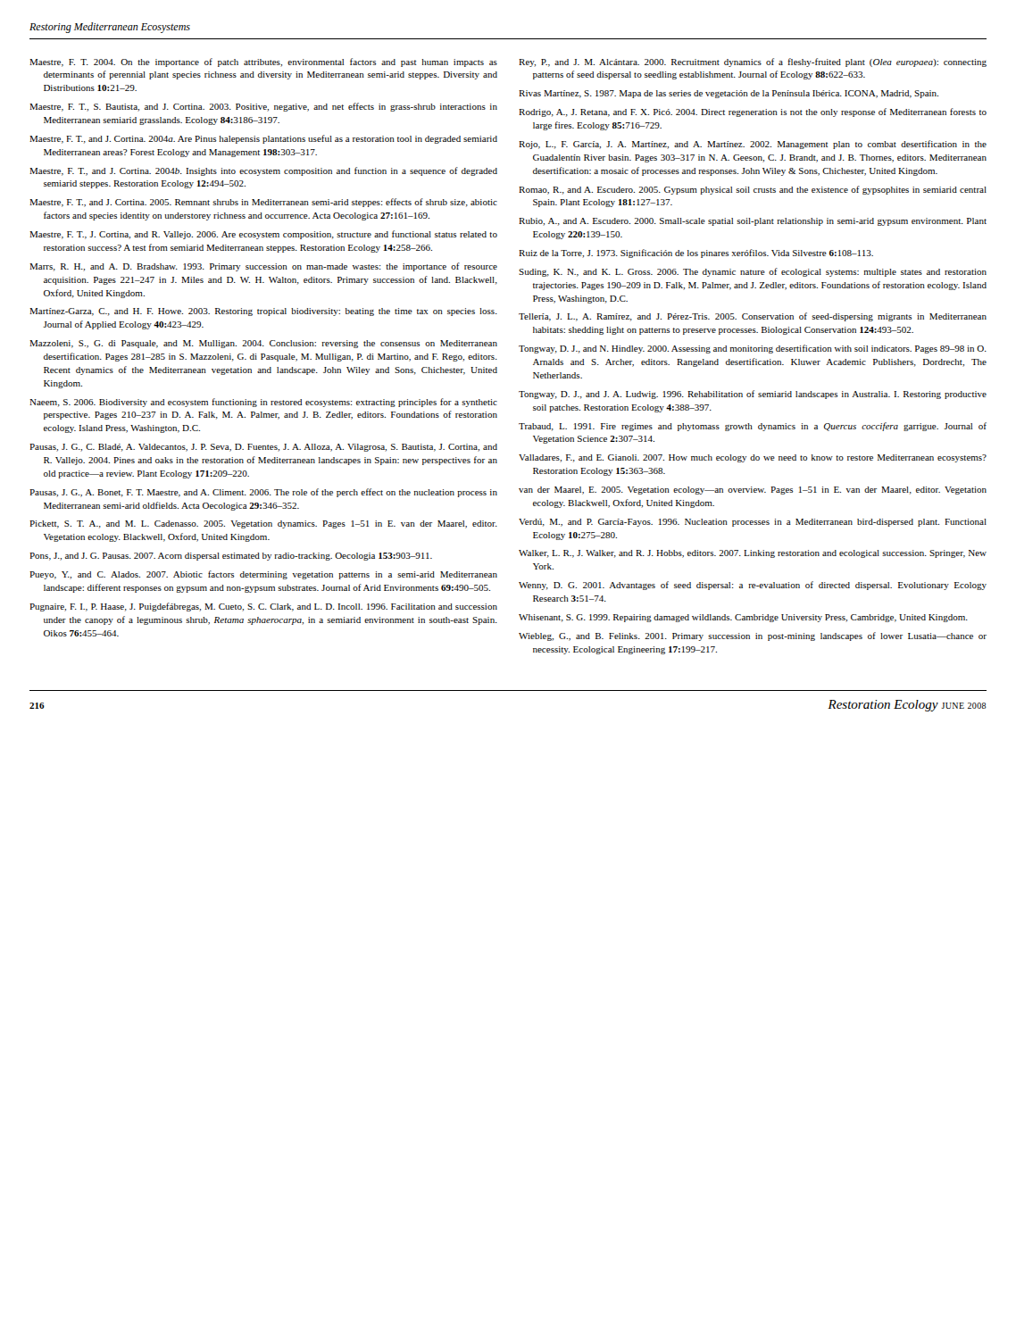Restoring Mediterranean Ecosystems
Maestre, F. T. 2004. On the importance of patch attributes, environmental factors and past human impacts as determinants of perennial plant species richness and diversity in Mediterranean semi-arid steppes. Diversity and Distributions 10: 21–29.
Maestre, F. T., S. Bautista, and J. Cortina. 2003. Positive, negative, and net effects in grass-shrub interactions in Mediterranean semiarid grasslands. Ecology 84: 3186–3197.
Maestre, F. T., and J. Cortina. 2004a. Are Pinus halepensis plantations useful as a restoration tool in degraded semiarid Mediterranean areas? Forest Ecology and Management 198: 303–317.
Maestre, F. T., and J. Cortina. 2004b. Insights into ecosystem composition and function in a sequence of degraded semiarid steppes. Restoration Ecology 12: 494–502.
Maestre, F. T., and J. Cortina. 2005. Remnant shrubs in Mediterranean semi-arid steppes: effects of shrub size, abiotic factors and species identity on understorey richness and occurrence. Acta Oecologica 27: 161–169.
Maestre, F. T., J. Cortina, and R. Vallejo. 2006. Are ecosystem composition, structure and functional status related to restoration success? A test from semiarid Mediterranean steppes. Restoration Ecology 14: 258–266.
Marrs, R. H., and A. D. Bradshaw. 1993. Primary succession on man-made wastes: the importance of resource acquisition. Pages 221–247 in J. Miles and D. W. H. Walton, editors. Primary succession of land. Blackwell, Oxford, United Kingdom.
Martínez-Garza, C., and H. F. Howe. 2003. Restoring tropical biodiversity: beating the time tax on species loss. Journal of Applied Ecology 40: 423–429.
Mazzoleni, S., G. di Pasquale, and M. Mulligan. 2004. Conclusion: reversing the consensus on Mediterranean desertification. Pages 281–285 in S. Mazzoleni, G. di Pasquale, M. Mulligan, P. di Martino, and F. Rego, editors. Recent dynamics of the Mediterranean vegetation and landscape. John Wiley and Sons, Chichester, United Kingdom.
Naeem, S. 2006. Biodiversity and ecosystem functioning in restored ecosystems: extracting principles for a synthetic perspective. Pages 210–237 in D. A. Falk, M. A. Palmer, and J. B. Zedler, editors. Foundations of restoration ecology. Island Press, Washington, D.C.
Pausas, J. G., C. Bladé, A. Valdecantos, J. P. Seva, D. Fuentes, J. A. Alloza, A. Vilagrosa, S. Bautista, J. Cortina, and R. Vallejo. 2004. Pines and oaks in the restoration of Mediterranean landscapes in Spain: new perspectives for an old practice—a review. Plant Ecology 171: 209–220.
Pausas, J. G., A. Bonet, F. T. Maestre, and A. Climent. 2006. The role of the perch effect on the nucleation process in Mediterranean semi-arid oldfields. Acta Oecologica 29: 346–352.
Pickett, S. T. A., and M. L. Cadenasso. 2005. Vegetation dynamics. Pages 1–51 in E. van der Maarel, editor. Vegetation ecology. Blackwell, Oxford, United Kingdom.
Pons, J., and J. G. Pausas. 2007. Acorn dispersal estimated by radio-tracking. Oecologia 153: 903–911.
Pueyo, Y., and C. Alados. 2007. Abiotic factors determining vegetation patterns in a semi-arid Mediterranean landscape: different responses on gypsum and non-gypsum substrates. Journal of Arid Environments 69: 490–505.
Pugnaire, F. I., P. Haase, J. Puigdefábregas, M. Cueto, S. C. Clark, and L. D. Incoll. 1996. Facilitation and succession under the canopy of a leguminous shrub, Retama sphaerocarpa, in a semiarid environment in south-east Spain. Oikos 76: 455–464.
Rey, P., and J. M. Alcántara. 2000. Recruitment dynamics of a fleshy-fruited plant (Olea europaea): connecting patterns of seed dispersal to seedling establishment. Journal of Ecology 88: 622–633.
Rivas Martínez, S. 1987. Mapa de las series de vegetación de la Península Ibérica. ICONA, Madrid, Spain.
Rodrigo, A., J. Retana, and F. X. Picó. 2004. Direct regeneration is not the only response of Mediterranean forests to large fires. Ecology 85: 716–729.
Rojo, L., F. García, J. A. Martínez, and A. Martínez. 2002. Management plan to combat desertification in the Guadalentín River basin. Pages 303–317 in N. A. Geeson, C. J. Brandt, and J. B. Thornes, editors. Mediterranean desertification: a mosaic of processes and responses. John Wiley & Sons, Chichester, United Kingdom.
Romao, R., and A. Escudero. 2005. Gypsum physical soil crusts and the existence of gypsophites in semiarid central Spain. Plant Ecology 181: 127–137.
Rubio, A., and A. Escudero. 2000. Small-scale spatial soil-plant relationship in semi-arid gypsum environment. Plant Ecology 220: 139–150.
Ruiz de la Torre, J. 1973. Significación de los pinares xerófilos. Vida Silvestre 6: 108–113.
Suding, K. N., and K. L. Gross. 2006. The dynamic nature of ecological systems: multiple states and restoration trajectories. Pages 190–209 in D. Falk, M. Palmer, and J. Zedler, editors. Foundations of restoration ecology. Island Press, Washington, D.C.
Tellería, J. L., A. Ramírez, and J. Pérez-Tris. 2005. Conservation of seed-dispersing migrants in Mediterranean habitats: shedding light on patterns to preserve processes. Biological Conservation 124: 493–502.
Tongway, D. J., and N. Hindley. 2000. Assessing and monitoring desertification with soil indicators. Pages 89–98 in O. Arnalds and S. Archer, editors. Rangeland desertification. Kluwer Academic Publishers, Dordrecht, The Netherlands.
Tongway, D. J., and J. A. Ludwig. 1996. Rehabilitation of semiarid landscapes in Australia. I. Restoring productive soil patches. Restoration Ecology 4: 388–397.
Trabaud, L. 1991. Fire regimes and phytomass growth dynamics in a Quercus coccifera garrigue. Journal of Vegetation Science 2: 307–314.
Valladares, F., and E. Gianoli. 2007. How much ecology do we need to know to restore Mediterranean ecosystems? Restoration Ecology 15: 363–368.
van der Maarel, E. 2005. Vegetation ecology—an overview. Pages 1–51 in E. van der Maarel, editor. Vegetation ecology. Blackwell, Oxford, United Kingdom.
Verdú, M., and P. García-Fayos. 1996. Nucleation processes in a Mediterranean bird-dispersed plant. Functional Ecology 10: 275–280.
Walker, L. R., J. Walker, and R. J. Hobbs, editors. 2007. Linking restoration and ecological succession. Springer, New York.
Wenny, D. G. 2001. Advantages of seed dispersal: a re-evaluation of directed dispersal. Evolutionary Ecology Research 3: 51–74.
Whisenant, S. G. 1999. Repairing damaged wildlands. Cambridge University Press, Cambridge, United Kingdom.
Wiebleg, G., and B. Felinks. 2001. Primary succession in post-mining landscapes of lower Lusatia—chance or necessity. Ecological Engineering 17: 199–217.
216 Restoration EcologyJUNE 2008